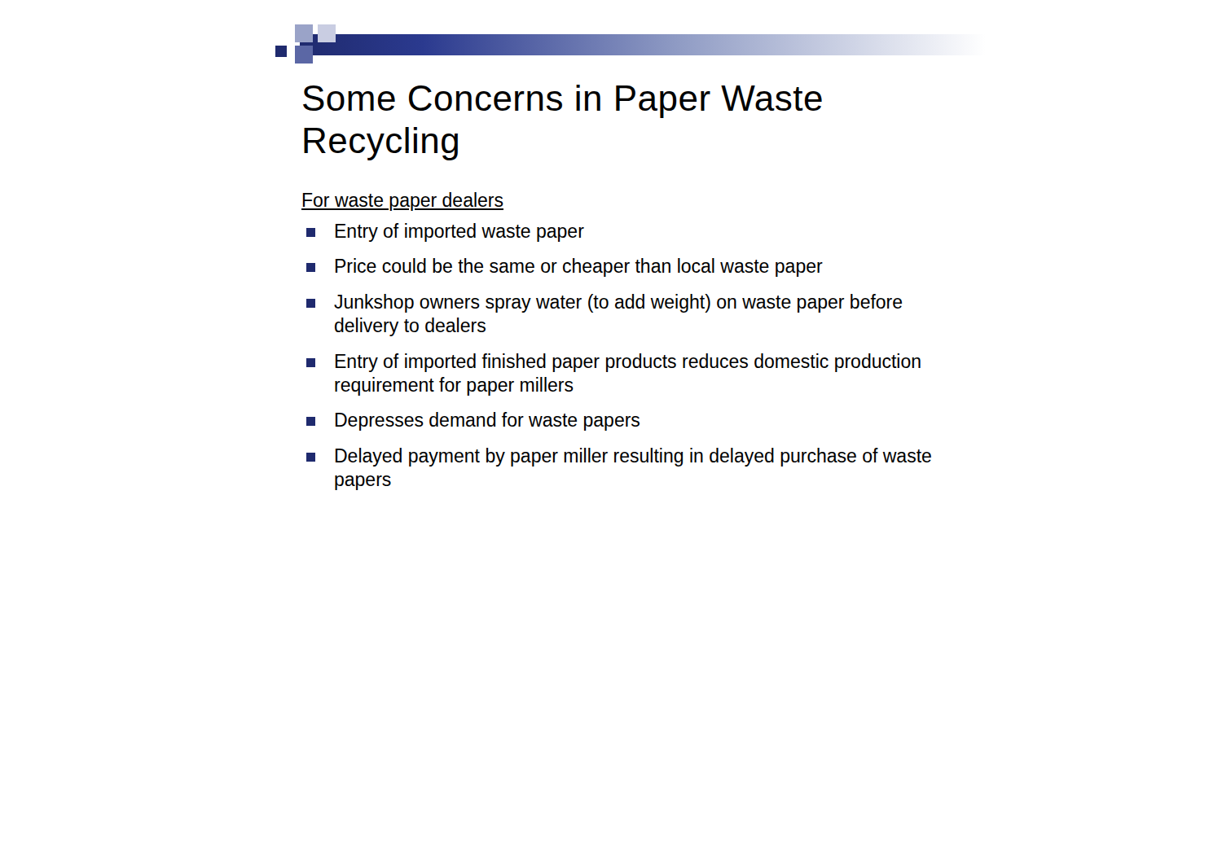Some Concerns in Paper Waste Recycling
For waste paper dealers
Entry of imported waste paper
Price could be the same or cheaper than local waste paper
Junkshop owners spray water (to add weight) on waste paper before delivery to dealers
Entry of imported finished paper products reduces domestic production requirement for paper millers
Depresses demand for waste papers
Delayed payment by paper miller resulting in delayed purchase of waste papers